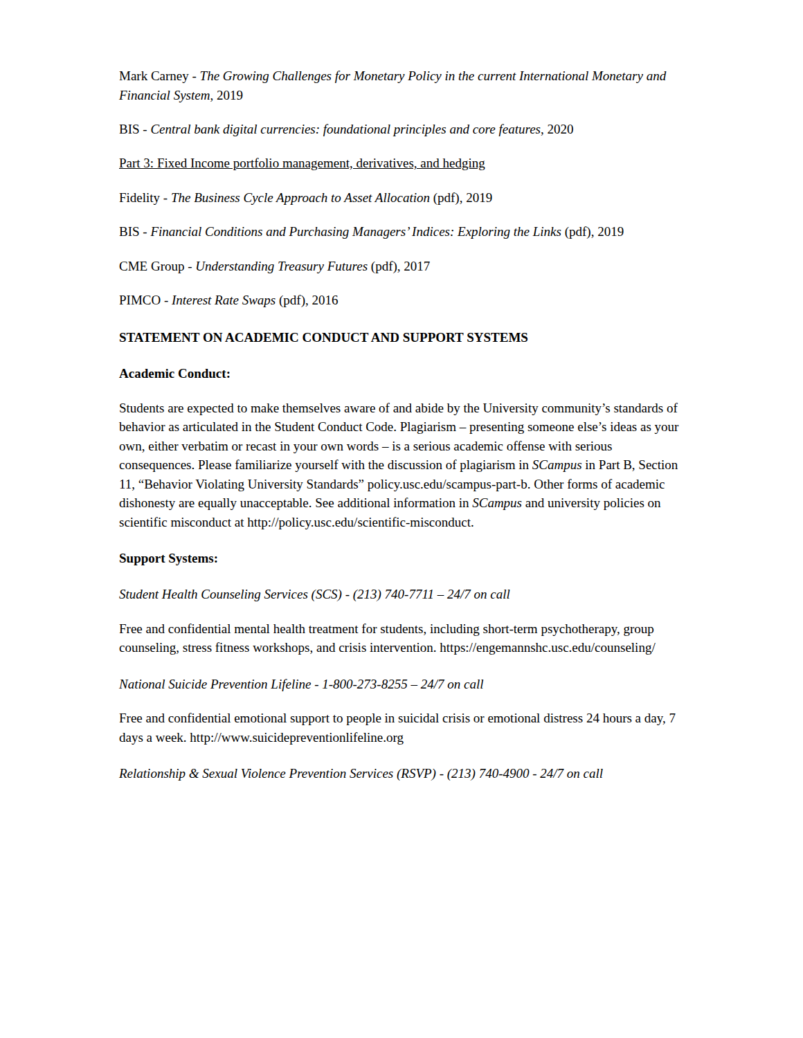Mark Carney - The Growing Challenges for Monetary Policy in the current International Monetary and Financial System, 2019
BIS - Central bank digital currencies: foundational principles and core features, 2020
Part 3: Fixed Income portfolio management, derivatives, and hedging
Fidelity - The Business Cycle Approach to Asset Allocation (pdf), 2019
BIS - Financial Conditions and Purchasing Managers’ Indices: Exploring the Links (pdf), 2019
CME Group - Understanding Treasury Futures (pdf), 2017
PIMCO - Interest Rate Swaps (pdf), 2016
STATEMENT ON ACADEMIC CONDUCT AND SUPPORT SYSTEMS
Academic Conduct:
Students are expected to make themselves aware of and abide by the University community’s standards of behavior as articulated in the Student Conduct Code. Plagiarism – presenting someone else’s ideas as your own, either verbatim or recast in your own words – is a serious academic offense with serious consequences. Please familiarize yourself with the discussion of plagiarism in SCampus in Part B, Section 11, “Behavior Violating University Standards” policy.usc.edu/scampus-part-b. Other forms of academic dishonesty are equally unacceptable. See additional information in SCampus and university policies on scientific misconduct at http://policy.usc.edu/scientific-misconduct.
Support Systems:
Student Health Counseling Services (SCS) - (213) 740-7711 – 24/7 on call
Free and confidential mental health treatment for students, including short-term psychotherapy, group counseling, stress fitness workshops, and crisis intervention. https://engemannshc.usc.edu/counseling/
National Suicide Prevention Lifeline - 1-800-273-8255 – 24/7 on call
Free and confidential emotional support to people in suicidal crisis or emotional distress 24 hours a day, 7 days a week. http://www.suicidepreventionlifeline.org
Relationship & Sexual Violence Prevention Services (RSVP) - (213) 740-4900 - 24/7 on call